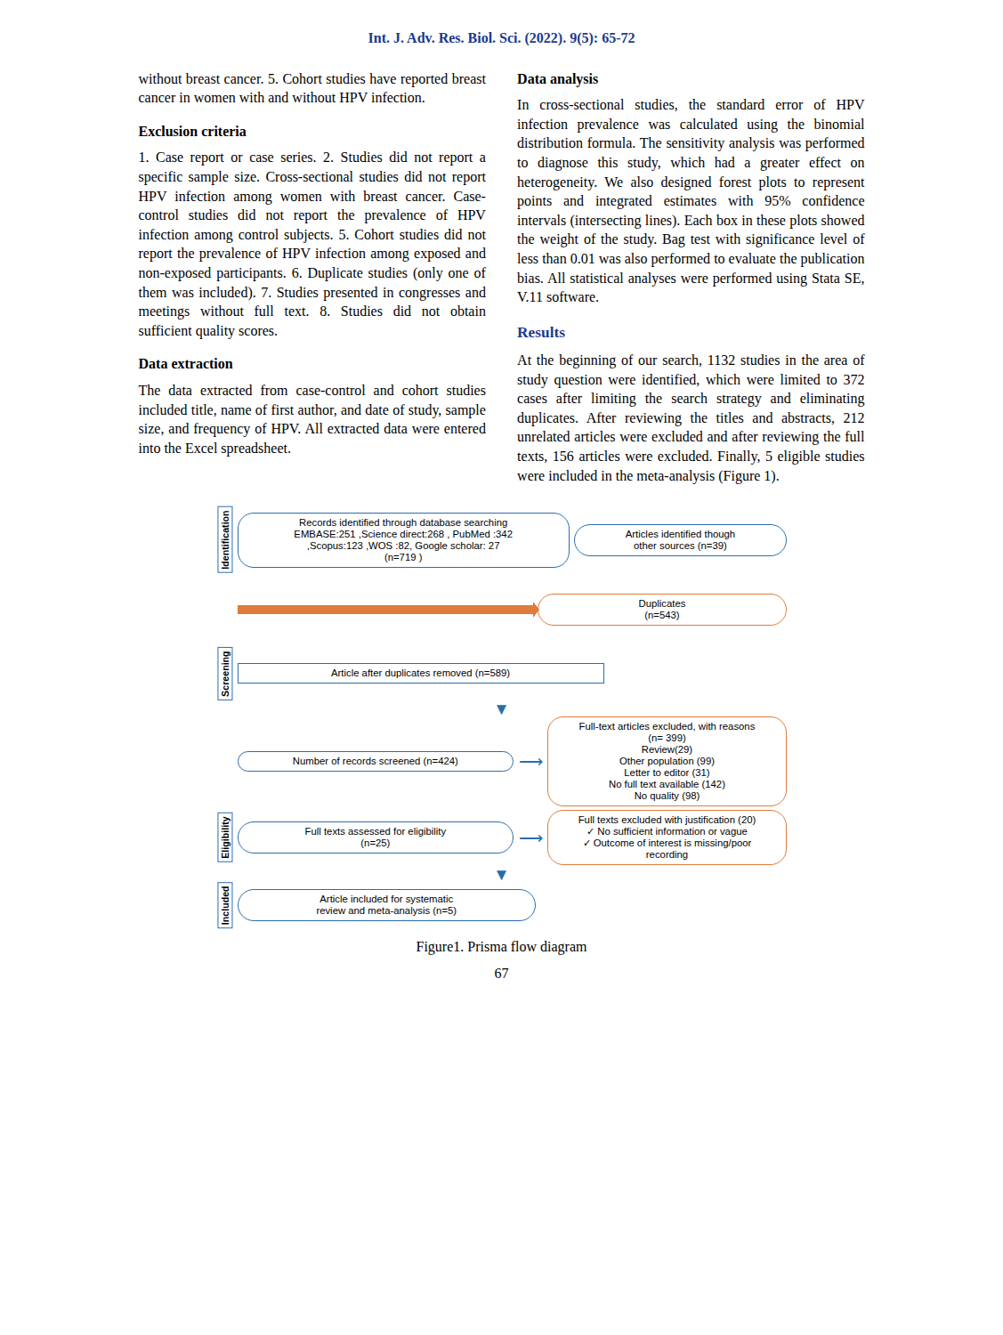Int. J. Adv. Res. Biol. Sci. (2022). 9(5): 65-72
without breast cancer. 5. Cohort studies have reported breast cancer in women with and without HPV infection.
Exclusion criteria
1. Case report or case series. 2. Studies did not report a specific sample size. Cross-sectional studies did not report HPV infection among women with breast cancer. Case-control studies did not report the prevalence of HPV infection among control subjects. 5. Cohort studies did not report the prevalence of HPV infection among exposed and non-exposed participants. 6. Duplicate studies (only one of them was included). 7. Studies presented in congresses and meetings without full text. 8. Studies did not obtain sufficient quality scores.
Data extraction
The data extracted from case-control and cohort studies included title, name of first author, and date of study, sample size, and frequency of HPV. All extracted data were entered into the Excel spreadsheet.
Data analysis
In cross-sectional studies, the standard error of HPV infection prevalence was calculated using the binomial distribution formula. The sensitivity analysis was performed to diagnose this study, which had a greater effect on heterogeneity. We also designed forest plots to represent points and integrated estimates with 95% confidence intervals (intersecting lines). Each box in these plots showed the weight of the study. Bag test with significance level of less than 0.01 was also performed to evaluate the publication bias. All statistical analyses were performed using Stata SE, V.11 software.
Results
At the beginning of our search, 1132 studies in the area of study question were identified, which were limited to 372 cases after limiting the search strategy and eliminating duplicates. After reviewing the titles and abstracts, 212 unrelated articles were excluded and after reviewing the full texts, 156 articles were excluded. Finally, 5 eligible studies were included in the meta-analysis (Figure 1).
Identification
Records identified through database searching
EMBASE:251 ,Science direct:268 , PubMed :342
,Scopus:123 ,WOS :82, Google scholar: 27
(n=719 )
Articles identified though
other sources (n=39)
Identification
Duplicates
(n=543)
Screening
Article after duplicates removed (n=589)
▼
Screening
Number of records screened (n=424)
⟶
Full-text articles excluded, with reasons
(n= 399)
Review(29)
Other population (99)
Letter to editor (31)
No full text available (142)
No quality (98)
Eligibility
Full texts assessed for eligibility
(n=25)
⟶
Full texts excluded with justification (20)
✓ No sufficient information or vague
✓ Outcome of interest is missing/poor
recording
▼
Included
Article included for systematic
review and meta-analysis (n=5)
Figure1. Prisma flow diagram
67